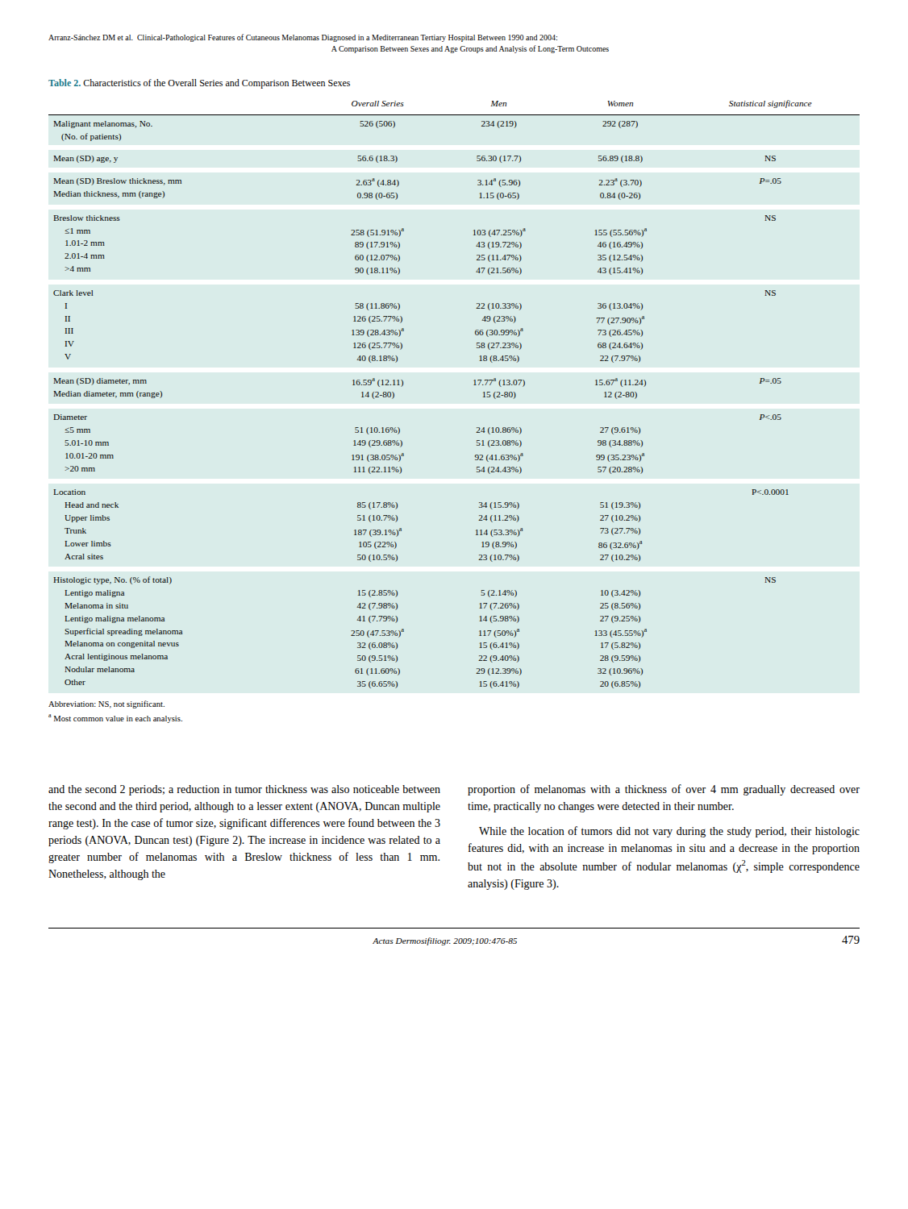Arranz-Sánchez DM et al. Clinical-Pathological Features of Cutaneous Melanomas Diagnosed in a Mediterranean Tertiary Hospital Between 1990 and 2004: A Comparison Between Sexes and Age Groups and Analysis of Long-Term Outcomes
Table 2. Characteristics of the Overall Series and Comparison Between Sexes
| | Overall Series | Men | Women | Statistical significance |
| --- | --- | --- | --- | --- |
| Malignant melanomas, No. (No. of patients) | 526 (506) | 234 (219) | 292 (287) | |
| Mean (SD) age, y | 56.6 (18.3) | 56.30 (17.7) | 56.89 (18.8) | NS |
| Mean (SD) Breslow thickness, mm Median thickness, mm (range) | 2.63 a (4.84) 0.98 (0-65) | 3.14 a (5.96) 1.15 (0-65) | 2.23 a (3.70) 0.84 (0-26) | P =.05 |
| Breslow thickness ≤1 mm 1.01-2 mm 2.01-4 mm >4 mm | 258 (51.91%) a 89 (17.91%) 60 (12.07%) 90 (18.11%) | 103 (47.25%) a 43 (19.72%) 25 (11.47%) 47 (21.56%) | 155 (55.56%) a 46 (16.49%) 35 (12.54%) 43 (15.41%) | NS |
| Clark level I II III IV V | 58 (11.86%) 126 (25.77%) 139 (28.43%) a 126 (25.77%) 40 (8.18%) | 22 (10.33%) 49 (23%) 66 (30.99%) a 58 (27.23%) 18 (8.45%) | 36 (13.04%) 77 (27.90%) a 73 (26.45%) 68 (24.64%) 22 (7.97%) | NS |
| Mean (SD) diameter, mm Median diameter, mm (range) | 16.59 a (12.11) 14 (2-80) | 17.77 a (13.07) 15 (2-80) | 15.67 a (11.24) 12 (2-80) | P =.05 |
| Diameter ≤5 mm 5.01-10 mm 10.01-20 mm >20 mm | 51 (10.16%) 149 (29.68%) 191 (38.05%) a 111 (22.11%) | 24 (10.86%) 51 (23.08%) 92 (41.63%) a 54 (24.43%) | 27 (9.61%) 98 (34.88%) 99 (35.23%) a 57 (20.28%) | P <.05 |
| Location Head and neck Upper limbs Trunk Lower limbs Acral sites | 85 (17.8%) 51 (10.7%) 187 (39.1%) a 105 (22%) 50 (10.5%) | 34 (15.9%) 24 (11.2%) 114 (53.3%) a 19 (8.9%) 23 (10.7%) | 51 (19.3%) 27 (10.2%) 73 (27.7%) 86 (32.6%) a 27 (10.2%) | P<.0.0001 |
| Histologic type, No. (% of total) Lentigo maligna Melanoma in situ Lentigo maligna melanoma Superficial spreading melanoma Melanoma on congenital nevus Acral lentiginous melanoma Nodular melanoma Other | 15 (2.85%) 42 (7.98%) 41 (7.79%) 250 (47.53%) a 32 (6.08%) 50 (9.51%) 61 (11.60%) 35 (6.65%) | 5 (2.14%) 17 (7.26%) 14 (5.98%) 117 (50%) a 15 (6.41%) 22 (9.40%) 29 (12.39%) 15 (6.41%) | 10 (3.42%) 25 (8.56%) 27 (9.25%) 133 (45.55%) a 17 (5.82%) 28 (9.59%) 32 (10.96%) 20 (6.85%) | NS |
Abbreviation: NS, not significant.
a Most common value in each analysis.
and the second 2 periods; a reduction in tumor thickness was also noticeable between the second and the third period, although to a lesser extent (ANOVA, Duncan multiple range test). In the case of tumor size, significant differences were found between the 3 periods (ANOVA, Duncan test) (Figure 2). The increase in incidence was related to a greater number of melanomas with a Breslow thickness of less than 1 mm. Nonetheless, although the
proportion of melanomas with a thickness of over 4 mm gradually decreased over time, practically no changes were detected in their number.
While the location of tumors did not vary during the study period, their histologic features did, with an increase in melanomas in situ and a decrease in the proportion but not in the absolute number of nodular melanomas (χ2, simple correspondence analysis) (Figure 3).
Actas Dermosifiliogr. 2009;100:476-85 479